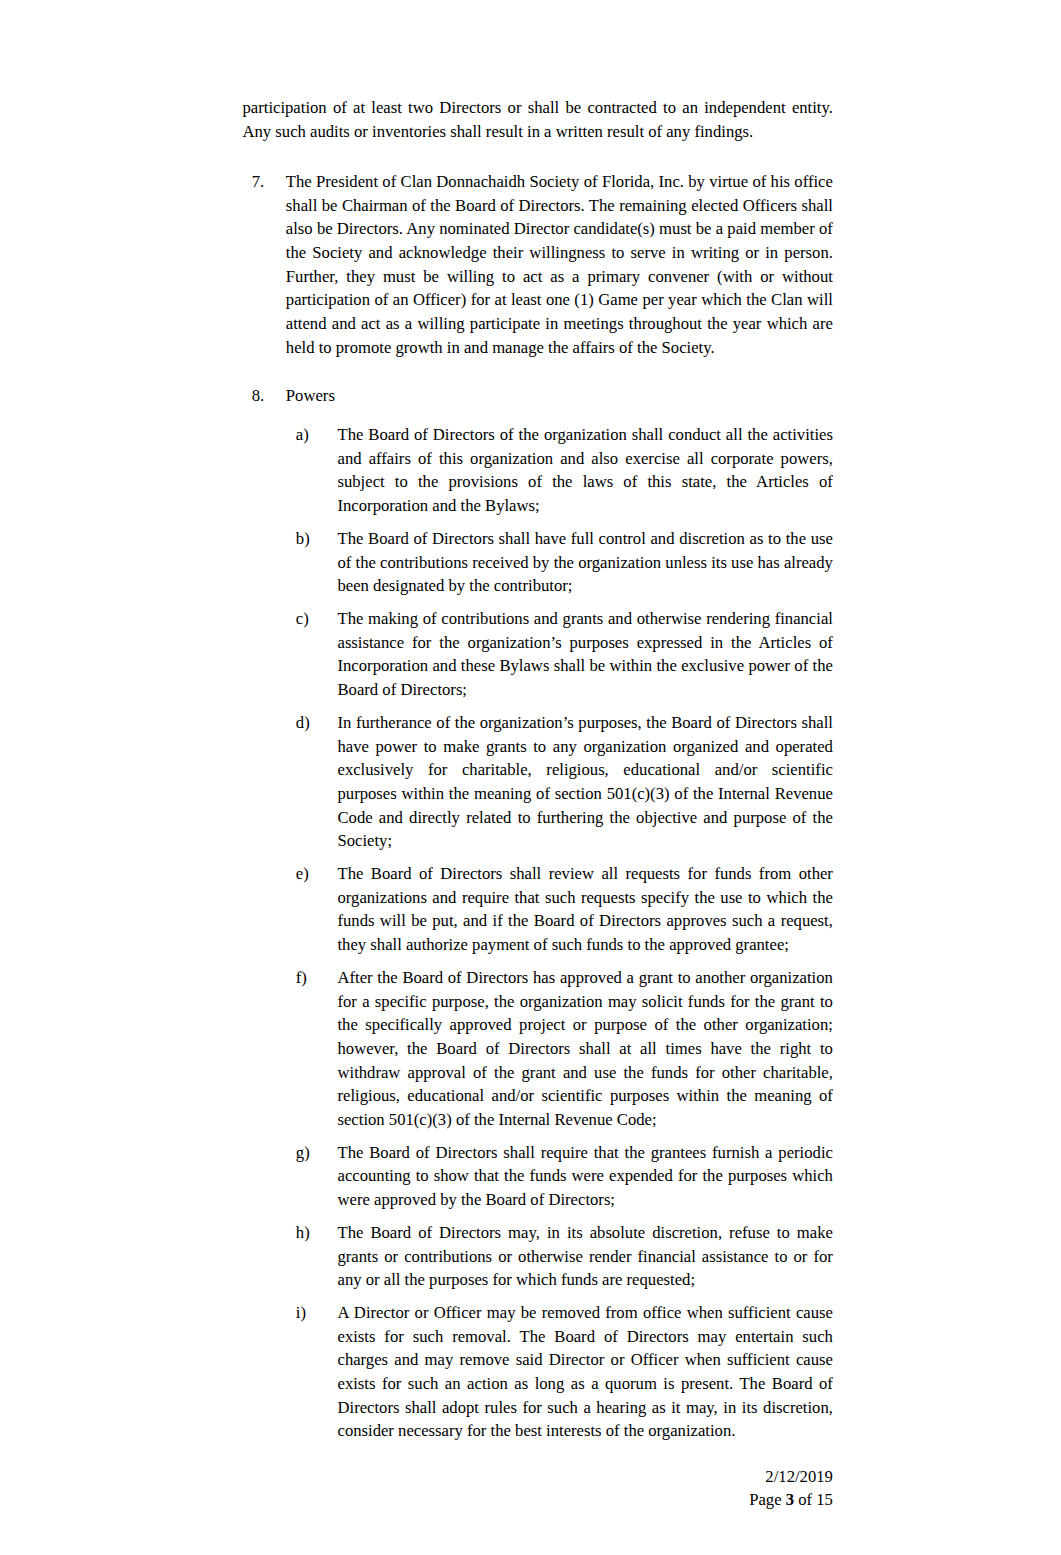participation of at least two Directors or shall be contracted to an independent entity. Any such audits or inventories shall result in a written result of any findings.
7.
The President of Clan Donnachaidh Society of Florida, Inc. by virtue of his office shall be Chairman of the Board of Directors. The remaining elected Officers shall also be Directors. Any nominated Director candidate(s) must be a paid member of the Society and acknowledge their willingness to serve in writing or in person. Further, they must be willing to act as a primary convener (with or without participation of an Officer) for at least one (1) Game per year which the Clan will attend and act as a willing participate in meetings throughout the year which are held to promote growth in and manage the affairs of the Society.
8.
Powers
a)
The Board of Directors of the organization shall conduct all the activities and affairs of this organization and also exercise all corporate powers, subject to the provisions of the laws of this state, the Articles of Incorporation and the Bylaws;
b)
The Board of Directors shall have full control and discretion as to the use of the contributions received by the organization unless its use has already been designated by the contributor;
c)
The making of contributions and grants and otherwise rendering financial assistance for the organization’s purposes expressed in the Articles of Incorporation and these Bylaws shall be within the exclusive power of the Board of Directors;
d)
In furtherance of the organization’s purposes, the Board of Directors shall have power to make grants to any organization organized and operated exclusively for charitable, religious, educational and/or scientific purposes within the meaning of section 501(c)(3) of the Internal Revenue Code and directly related to furthering the objective and purpose of the Society;
e)
The Board of Directors shall review all requests for funds from other organizations and require that such requests specify the use to which the funds will be put, and if the Board of Directors approves such a request, they shall authorize payment of such funds to the approved grantee;
f)
After the Board of Directors has approved a grant to another organization for a specific purpose, the organization may solicit funds for the grant to the specifically approved project or purpose of the other organization; however, the Board of Directors shall at all times have the right to withdraw approval of the grant and use the funds for other charitable, religious, educational and/or scientific purposes within the meaning of section 501(c)(3) of the Internal Revenue Code;
g)
The Board of Directors shall require that the grantees furnish a periodic accounting to show that the funds were expended for the purposes which were approved by the Board of Directors;
h)
The Board of Directors may, in its absolute discretion, refuse to make grants or contributions or otherwise render financial assistance to or for any or all the purposes for which funds are requested;
i)
A Director or Officer may be removed from office when sufficient cause exists for such removal. The Board of Directors may entertain such charges and may remove said Director or Officer when sufficient cause exists for such an action as long as a quorum is present. The Board of Directors shall adopt rules for such a hearing as it may, in its discretion, consider necessary for the best interests of the organization.
2/12/2019
Page 3 of 15